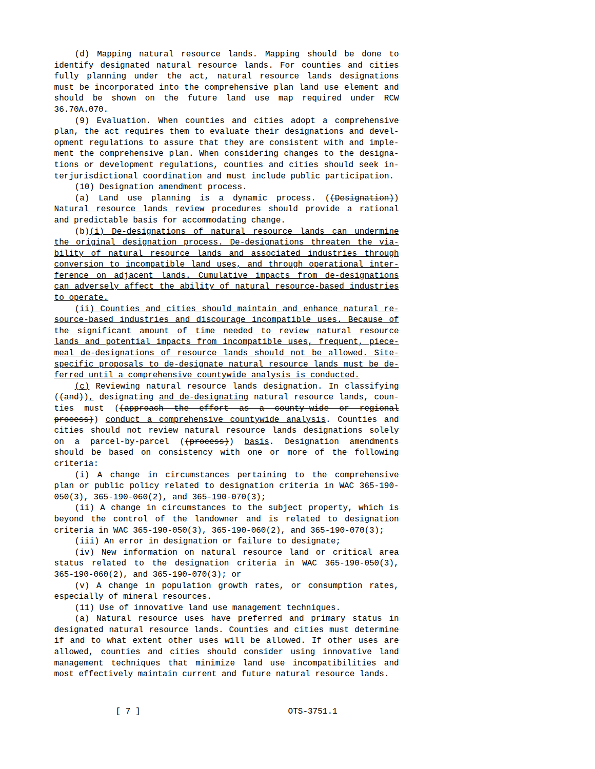(d) Mapping natural resource lands. Mapping should be done to identify designated natural resource lands. For counties and cities fully planning under the act, natural resource lands designations must be incorporated into the comprehensive plan land use element and should be shown on the future land use map required under RCW 36.70A.070.
(9) Evaluation. When counties and cities adopt a comprehensive plan, the act requires them to evaluate their designations and development regulations to assure that they are consistent with and implement the comprehensive plan. When considering changes to the designations or development regulations, counties and cities should seek interjurisdictional coordination and must include public participation.
(10) Designation amendment process.
(a) Land use planning is a dynamic process. ((Designation)) Natural resource lands review procedures should provide a rational and predictable basis for accommodating change.
(b)(i) De-designations of natural resource lands can undermine the original designation process. De-designations threaten the viability of natural resource lands and associated industries through conversion to incompatible land uses, and through operational interference on adjacent lands. Cumulative impacts from de-designations can adversely affect the ability of natural resource-based industries to operate.
(ii) Counties and cities should maintain and enhance natural resource-based industries and discourage incompatible uses. Because of the significant amount of time needed to review natural resource lands and potential impacts from incompatible uses, frequent, piecemeal de-designations of resource lands should not be allowed. Site-specific proposals to de-designate natural resource lands must be deferred until a comprehensive countywide analysis is conducted.
(c) Reviewing natural resource lands designation. In classifying ((and)), designating and de-designating natural resource lands, counties must ((approach the effort as a county-wide or regional process)) conduct a comprehensive countywide analysis. Counties and cities should not review natural resource lands designations solely on a parcel-by-parcel ((process)) basis. Designation amendments should be based on consistency with one or more of the following criteria:
(i) A change in circumstances pertaining to the comprehensive plan or public policy related to designation criteria in WAC 365-190-050(3), 365-190-060(2), and 365-190-070(3);
(ii) A change in circumstances to the subject property, which is beyond the control of the landowner and is related to designation criteria in WAC 365-190-050(3), 365-190-060(2), and 365-190-070(3);
(iii) An error in designation or failure to designate;
(iv) New information on natural resource land or critical area status related to the designation criteria in WAC 365-190-050(3), 365-190-060(2), and 365-190-070(3); or
(v) A change in population growth rates, or consumption rates, especially of mineral resources.
(11) Use of innovative land use management techniques.
(a) Natural resource uses have preferred and primary status in designated natural resource lands. Counties and cities must determine if and to what extent other uses will be allowed. If other uses are allowed, counties and cities should consider using innovative land management techniques that minimize land use incompatibilities and most effectively maintain current and future natural resource lands.
[ 7 ] OTS-3751.1